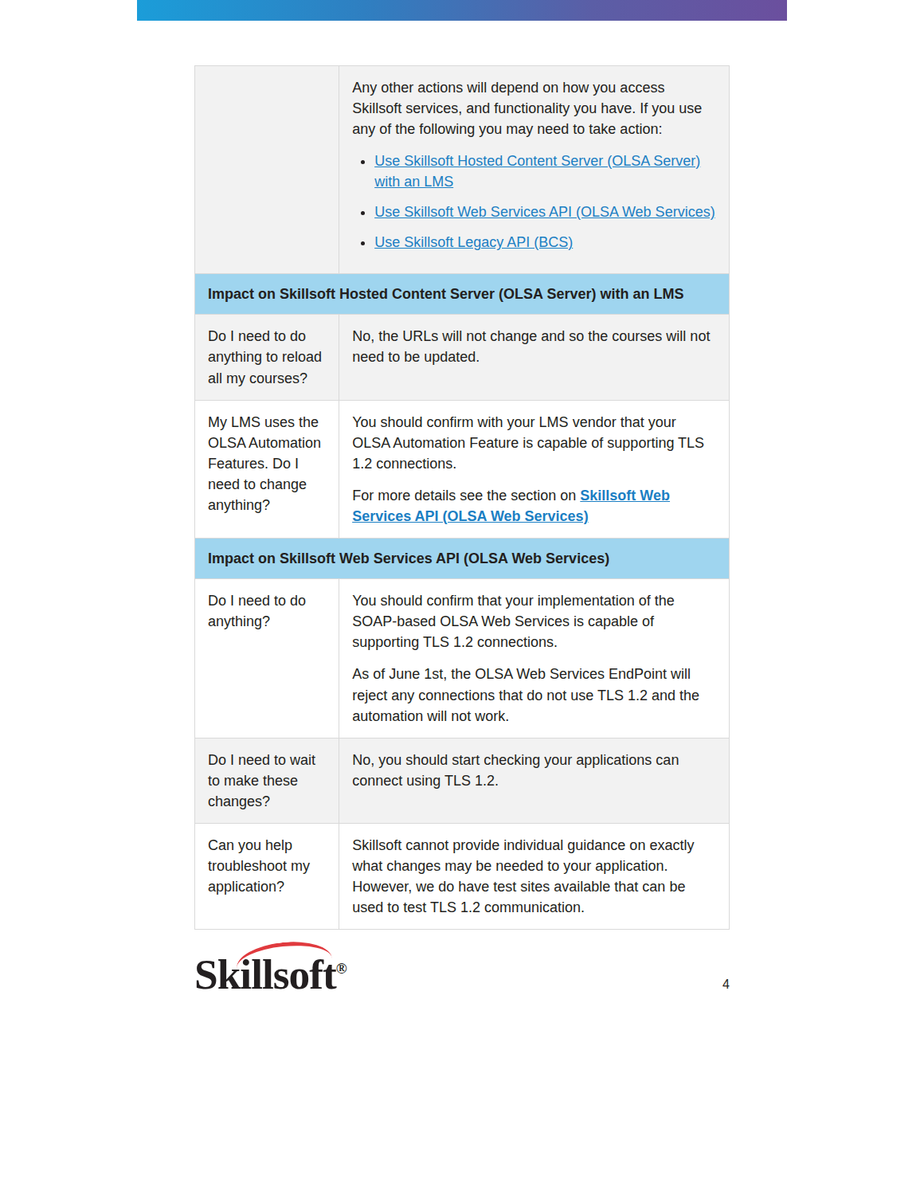| | Any other actions will depend on how you access Skillsoft services, and functionality you have. If you use any of the following you may need to take action: Use Skillsoft Hosted Content Server (OLSA Server) with an LMS Use Skillsoft Web Services API (OLSA Web Services) Use Skillsoft Legacy API (BCS) |
| Impact on Skillsoft Hosted Content Server (OLSA Server) with an LMS |
| Do I need to do anything to reload all my courses? | No, the URLs will not change and so the courses will not need to be updated. |
| My LMS uses the OLSA Automation Features. Do I need to change anything? | You should confirm with your LMS vendor that your OLSA Automation Feature is capable of supporting TLS 1.2 connections. For more details see the section on Skillsoft Web Services API (OLSA Web Services) |
| Impact on Skillsoft Web Services API (OLSA Web Services) |
| Do I need to do anything? | You should confirm that your implementation of the SOAP-based OLSA Web Services is capable of supporting TLS 1.2 connections. As of June 1st, the OLSA Web Services EndPoint will reject any connections that do not use TLS 1.2 and the automation will not work. |
| Do I need to wait to make these changes? | No, you should start checking your applications can connect using TLS 1.2. |
| Can you help troubleshoot my application? | Skillsoft cannot provide individual guidance on exactly what changes may be needed to your application. However, we do have test sites available that can be used to test TLS 1.2 communication. |
Skillsoft®
4